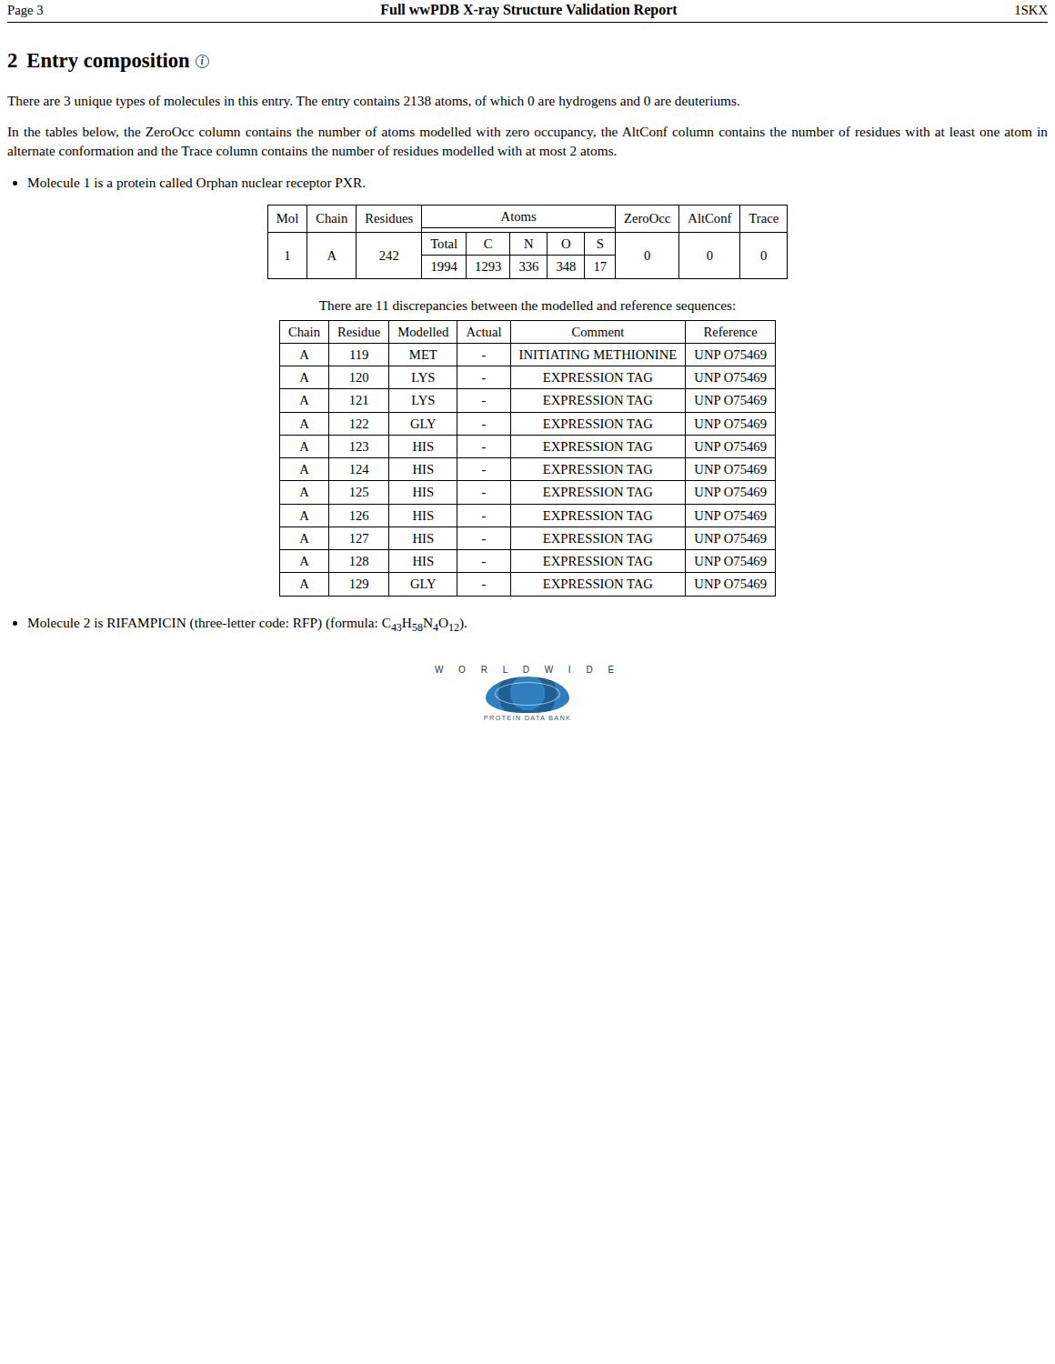Page 3
Full wwPDB X-ray Structure Validation Report
1SKX
2 Entry compositioni
There are 3 unique types of molecules in this entry. The entry contains 2138 atoms, of which 0 are hydrogens and 0 are deuteriums.
In the tables below, the ZeroOcc column contains the number of atoms modelled with zero occupancy, the AltConf column contains the number of residues with at least one atom in alternate conformation and the Trace column contains the number of residues modelled with at most 2 atoms.
Molecule 1 is a protein called Orphan nuclear receptor PXR.
| Mol | Chain | Residues | Atoms | ZeroOcc | AltConf | Trace |
| --- | --- | --- | --- | --- | --- | --- |
| 1 | A | 242 | Total | C | N | O | S | 0 | 0 | 0 |
| 1994 | 1293 | 336 | 348 | 17 |
There are 11 discrepancies between the modelled and reference sequences:
| Chain | Residue | Modelled | Actual | Comment | Reference |
| --- | --- | --- | --- | --- | --- |
| A | 119 | MET | - | INITIATING METHIONINE | UNP O75469 |
| A | 120 | LYS | - | EXPRESSION TAG | UNP O75469 |
| A | 121 | LYS | - | EXPRESSION TAG | UNP O75469 |
| A | 122 | GLY | - | EXPRESSION TAG | UNP O75469 |
| A | 123 | HIS | - | EXPRESSION TAG | UNP O75469 |
| A | 124 | HIS | - | EXPRESSION TAG | UNP O75469 |
| A | 125 | HIS | - | EXPRESSION TAG | UNP O75469 |
| A | 126 | HIS | - | EXPRESSION TAG | UNP O75469 |
| A | 127 | HIS | - | EXPRESSION TAG | UNP O75469 |
| A | 128 | HIS | - | EXPRESSION TAG | UNP O75469 |
| A | 129 | GLY | - | EXPRESSION TAG | UNP O75469 |
Molecule 2 is RIFAMPICIN (three-letter code: RFP) (formula: C43 H58 N4 O12).
W O R L D W I D E
PROTEIN DATA BANK